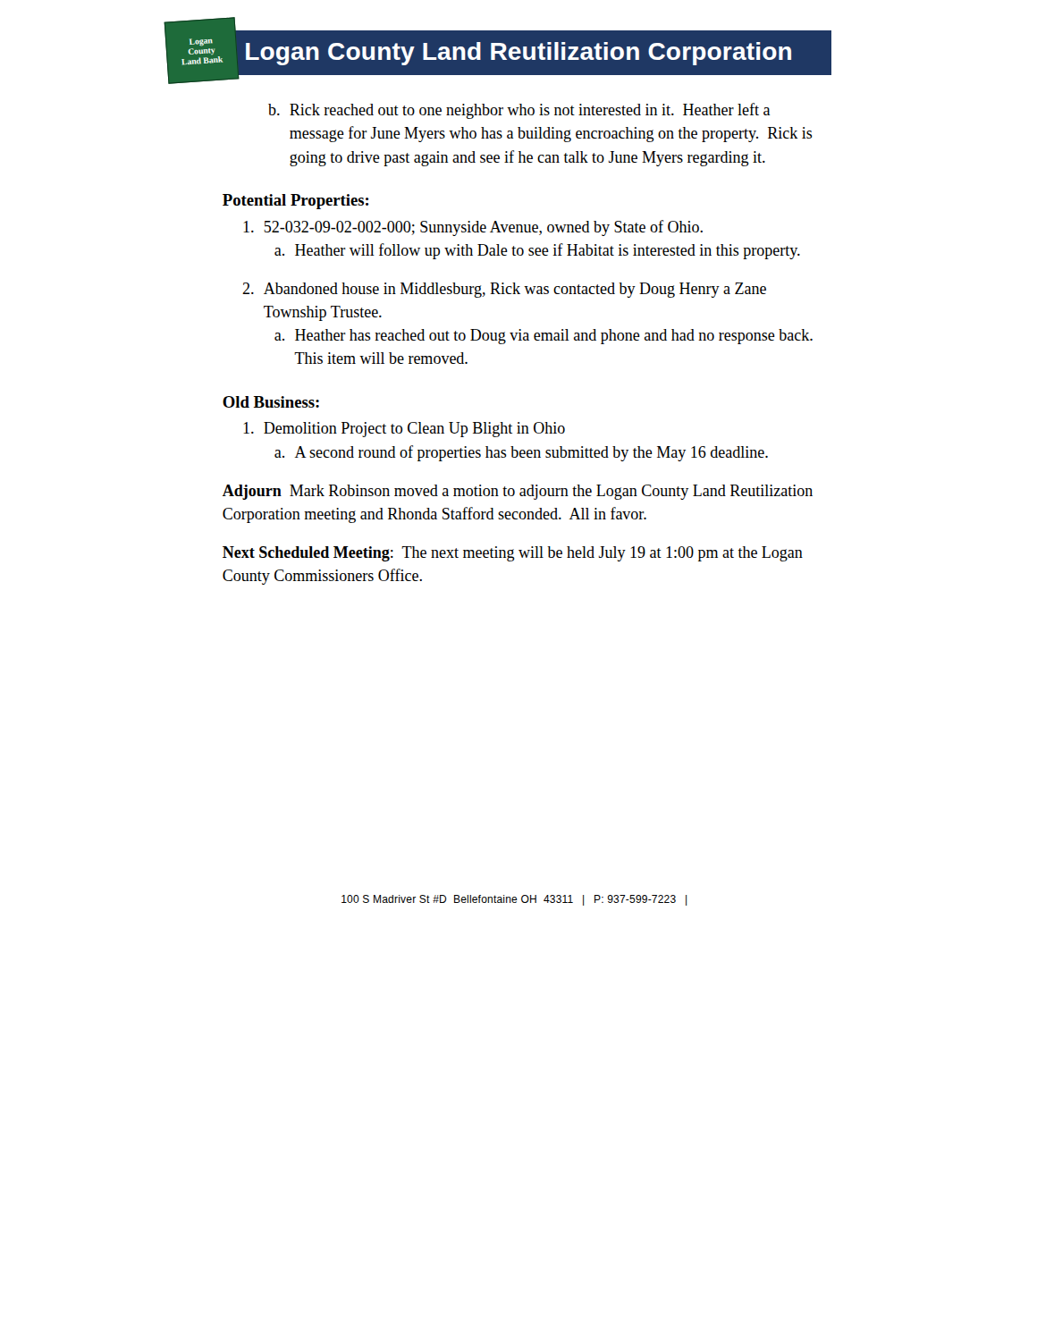Logan County Land Bank
Logan County Land Reutilization Corporation
Rick reached out to one neighbor who is not interested in it. Heather left a message for June Myers who has a building encroaching on the property. Rick is going to drive past again and see if he can talk to June Myers regarding it.
Potential Properties:
52-032-09-02-002-000; Sunnyside Avenue, owned by State of Ohio.
Heather will follow up with Dale to see if Habitat is interested in this property.
Abandoned house in Middlesburg, Rick was contacted by Doug Henry a Zane Township Trustee.
Heather has reached out to Doug via email and phone and had no response back. This item will be removed.
Old Business:
Demolition Project to Clean Up Blight in Ohio
A second round of properties has been submitted by the May 16 deadline.
Adjourn Mark Robinson moved a motion to adjourn the Logan County Land Reutilization Corporation meeting and Rhonda Stafford seconded. All in favor.
Next Scheduled Meeting: The next meeting will be held July 19 at 1:00 pm at the Logan County Commissioners Office.
100 S Madriver St #D Bellefontaine OH 43311|P: 937-599-7223|